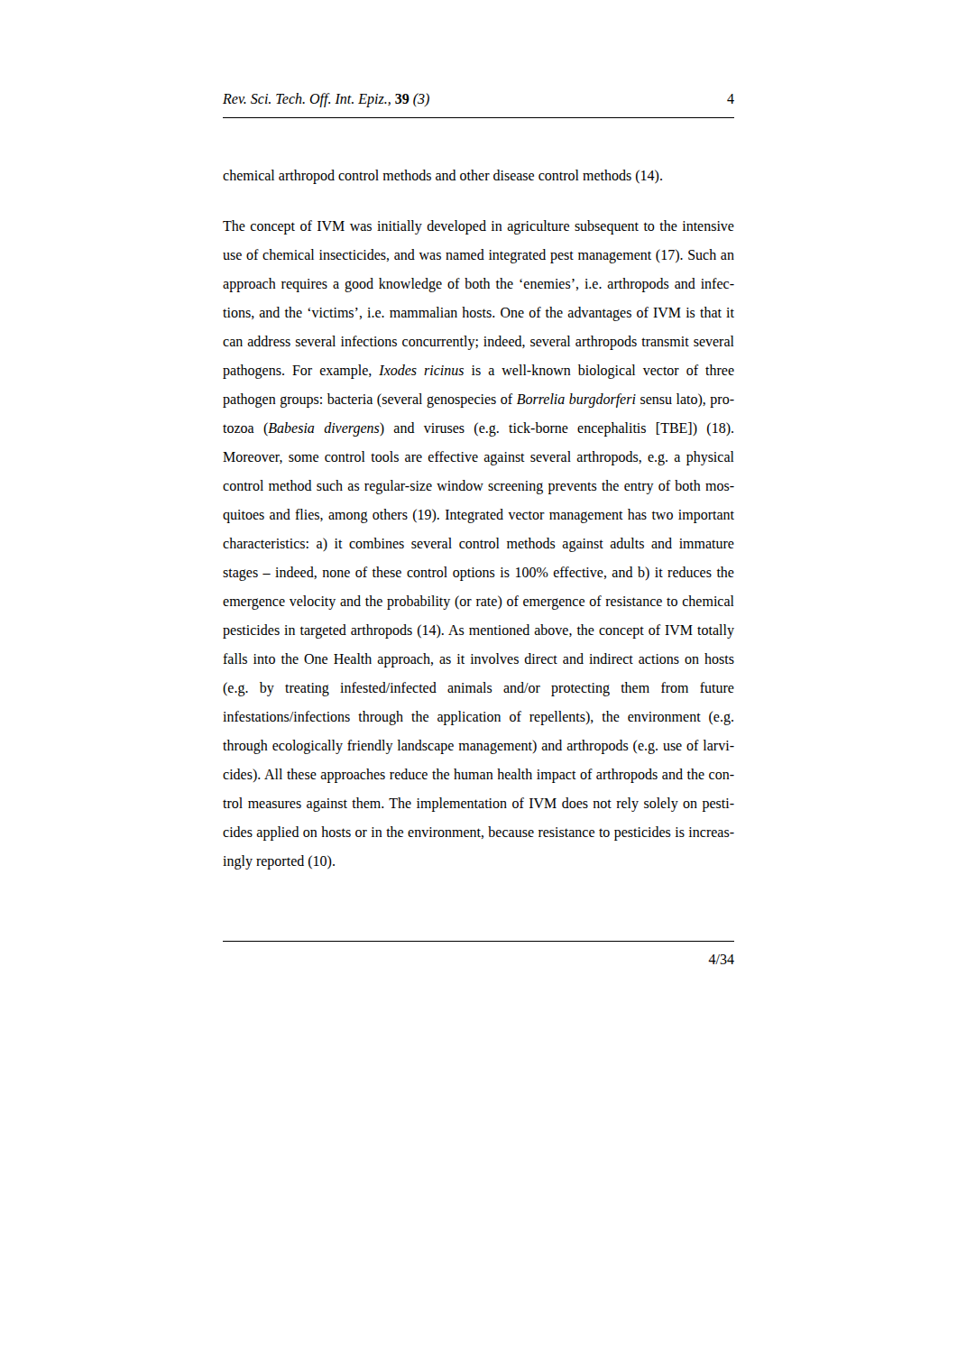Rev. Sci. Tech. Off. Int. Epiz., 39 (3) 4
chemical arthropod control methods and other disease control methods (14).
The concept of IVM was initially developed in agriculture subsequent to the intensive use of chemical insecticides, and was named integrated pest management (17). Such an approach requires a good knowledge of both the ‘enemies’, i.e. arthropods and infections, and the ‘victims’, i.e. mammalian hosts. One of the advantages of IVM is that it can address several infections concurrently; indeed, several arthropods transmit several pathogens. For example, Ixodes ricinus is a well-known biological vector of three pathogen groups: bacteria (several genospecies of Borrelia burgdorferi sensu lato), protozoa (Babesia divergens) and viruses (e.g. tick-borne encephalitis [TBE]) (18). Moreover, some control tools are effective against several arthropods, e.g. a physical control method such as regular-size window screening prevents the entry of both mosquitoes and flies, among others (19). Integrated vector management has two important characteristics: a) it combines several control methods against adults and immature stages – indeed, none of these control options is 100% effective, and b) it reduces the emergence velocity and the probability (or rate) of emergence of resistance to chemical pesticides in targeted arthropods (14). As mentioned above, the concept of IVM totally falls into the One Health approach, as it involves direct and indirect actions on hosts (e.g. by treating infested/infected animals and/or protecting them from future infestations/infections through the application of repellents), the environment (e.g. through ecologically friendly landscape management) and arthropods (e.g. use of larvicides). All these approaches reduce the human health impact of arthropods and the control measures against them. The implementation of IVM does not rely solely on pesticides applied on hosts or in the environment, because resistance to pesticides is increasingly reported (10).
4/34